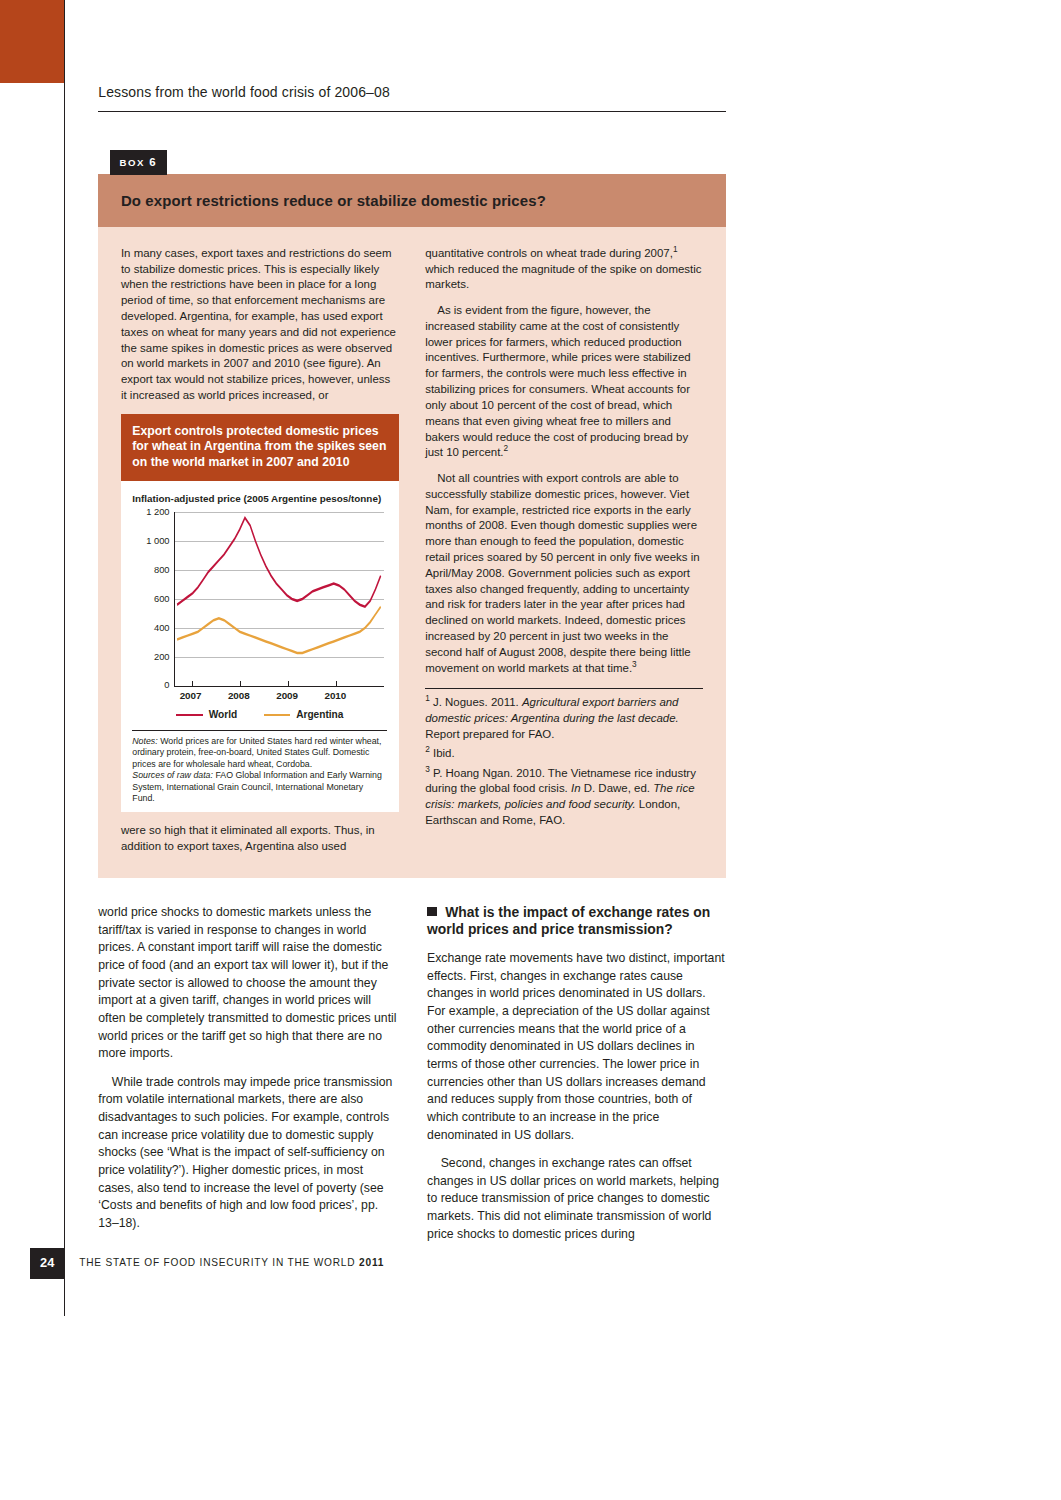Lessons from the world food crisis of 2006–08
BOX 6
Do export restrictions reduce or stabilize domestic prices?
In many cases, export taxes and restrictions do seem to stabilize domestic prices. This is especially likely when the restrictions have been in place for a long period of time, so that enforcement mechanisms are developed. Argentina, for example, has used export taxes on wheat for many years and did not experience the same spikes in domestic prices as were observed on world markets in 2007 and 2010 (see figure). An export tax would not stabilize prices, however, unless it increased as world prices increased, or
Export controls protected domestic prices for wheat in Argentina from the spikes seen on the world market in 2007 and 2010
Inflation-adjusted price (2005 Argentine pesos/tonne)
1 200
1 000
800
600
400
200
0
2007 2008 2009 2010
World Argentina
Notes: World prices are for United States hard red winter wheat, ordinary protein, free-on-board, United States Gulf. Domestic prices are for wholesale hard wheat, Cordoba.
Sources of raw data: FAO Global Information and Early Warning System, International Grain Council, International Monetary Fund.
were so high that it eliminated all exports. Thus, in addition to export taxes, Argentina also used quantitative controls on wheat trade during 2007,1 which reduced the magnitude of the spike on domestic markets.
As is evident from the figure, however, the increased stability came at the cost of consistently lower prices for farmers, which reduced production incentives. Furthermore, while prices were stabilized for farmers, the controls were much less effective in stabilizing prices for consumers. Wheat accounts for only about 10 percent of the cost of bread, which means that even giving wheat free to millers and bakers would reduce the cost of producing bread by just 10 percent.2
Not all countries with export controls are able to successfully stabilize domestic prices, however. Viet Nam, for example, restricted rice exports in the early months of 2008. Even though domestic supplies were more than enough to feed the population, domestic retail prices soared by 50 percent in only five weeks in April/May 2008. Government policies such as export taxes also changed frequently, adding to uncertainty and risk for traders later in the year after prices had declined on world markets. Indeed, domestic prices increased by 20 percent in just two weeks in the second half of August 2008, despite there being little movement on world markets at that time.3
1 J. Nogues. 2011. Agricultural export barriers and domestic prices: Argentina during the last decade. Report prepared for FAO.
2 Ibid.
3 P. Hoang Ngan. 2010. The Vietnamese rice industry during the global food crisis. In D. Dawe, ed. The rice crisis: markets, policies and food security. London, Earthscan and Rome, FAO.
world price shocks to domestic markets unless the tariff/tax is varied in response to changes in world prices. A constant import tariff will raise the domestic price of food (and an export tax will lower it), but if the private sector is allowed to choose the amount they import at a given tariff, changes in world prices will often be completely transmitted to domestic prices until world prices or the tariff get so high that there are no more imports.
While trade controls may impede price transmission from volatile international markets, there are also disadvantages to such policies. For example, controls can increase price volatility due to domestic supply shocks (see ‘What is the impact of self-sufficiency on price volatility?’). Higher domestic prices, in most cases, also tend to increase the level of poverty (see ‘Costs and benefits of high and low food prices’, pp. 13–18).
What is the impact of exchange rates on world prices and price transmission?
Exchange rate movements have two distinct, important effects. First, changes in exchange rates cause changes in world prices denominated in US dollars. For example, a depreciation of the US dollar against other currencies means that the world price of a commodity denominated in US dollars declines in terms of those other currencies. The lower price in currencies other than US dollars increases demand and reduces supply from those countries, both of which contribute to an increase in the price denominated in US dollars.
Second, changes in exchange rates can offset changes in US dollar prices on world markets, helping to reduce transmission of price changes to domestic markets. This did not eliminate transmission of world price shocks to domestic prices during
24
THE STATE OF FOOD INSECURITY IN THE WORLD 2011